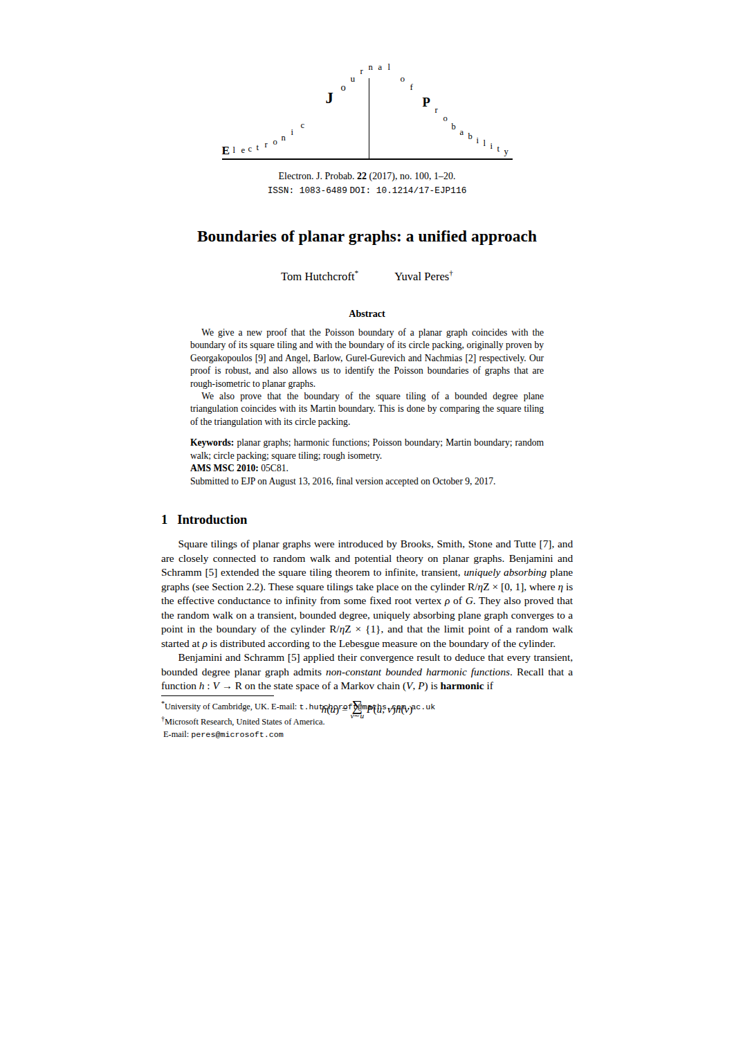J o u r n a l o f P r o b a b i l i t y E l e c t r o n i c
Electron. J. Probab. 22 (2017), no. 100, 1–20.
ISSN: 1083-6489 DOI: 10.1214/17-EJP116
Boundaries of planar graphs: a unified approach
Tom Hutchcroft* Yuval Peres†
Abstract
We give a new proof that the Poisson boundary of a planar graph coincides with the boundary of its square tiling and with the boundary of its circle packing, originally proven by Georgakopoulos [9] and Angel, Barlow, Gurel-Gurevich and Nachmias [2] respectively. Our proof is robust, and also allows us to identify the Poisson boundaries of graphs that are rough-isometric to planar graphs.
We also prove that the boundary of the square tiling of a bounded degree plane triangulation coincides with its Martin boundary. This is done by comparing the square tiling of the triangulation with its circle packing.
Keywords: planar graphs; harmonic functions; Poisson boundary; Martin boundary; random walk; circle packing; square tiling; rough isometry.
AMS MSC 2010: 05C81.
Submitted to EJP on August 13, 2016, final version accepted on October 9, 2017.
1 Introduction
Square tilings of planar graphs were introduced by Brooks, Smith, Stone and Tutte [7], and are closely connected to random walk and potential theory on planar graphs. Benjamini and Schramm [5] extended the square tiling theorem to infinite, transient, uniquely absorbing plane graphs (see Section 2.2). These square tilings take place on the cylinder R/ηZ × [0, 1], where η is the effective conductance to infinity from some fixed root vertex ρ of G. They also proved that the random walk on a transient, bounded degree, uniquely absorbing plane graph converges to a point in the boundary of the cylinder R/ηZ × {1}, and that the limit point of a random walk started at ρ is distributed according to the Lebesgue measure on the boundary of the cylinder.
Benjamini and Schramm [5] applied their convergence result to deduce that every transient, bounded degree planar graph admits non-constant bounded harmonic functions. Recall that a function h : V → R on the state space of a Markov chain (V, P) is harmonic if
h(u) = ∑v∼u P(u, v)h(v)
*University of Cambridge, UK. E-mail: t.hutchcroft@maths.cam.ac.uk
†Microsoft Research, United States of America.
E-mail: peres@microsoft.com